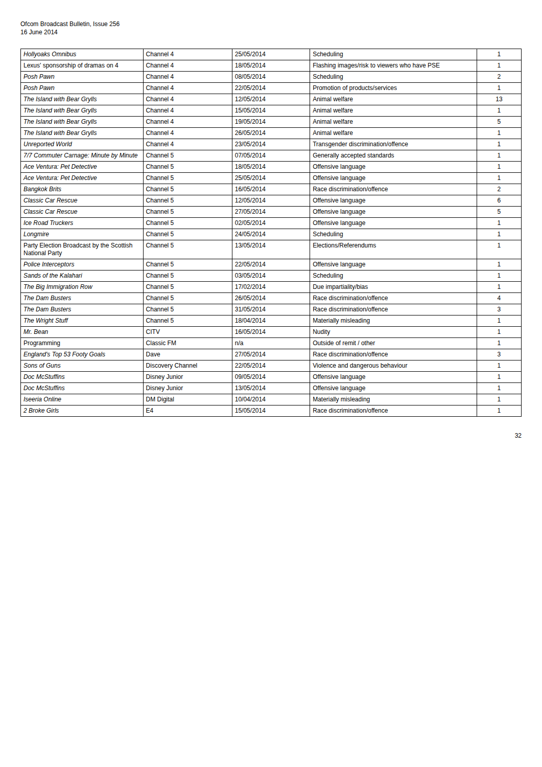Ofcom Broadcast Bulletin, Issue 256
16 June 2014
| Hollyoaks Omnibus | Channel 4 | 25/05/2014 | Scheduling | 1 |
| Lexus' sponsorship of dramas on 4 | Channel 4 | 18/05/2014 | Flashing images/risk to viewers who have PSE | 1 |
| Posh Pawn | Channel 4 | 08/05/2014 | Scheduling | 2 |
| Posh Pawn | Channel 4 | 22/05/2014 | Promotion of products/services | 1 |
| The Island with Bear Grylls | Channel 4 | 12/05/2014 | Animal welfare | 13 |
| The Island with Bear Grylls | Channel 4 | 15/05/2014 | Animal welfare | 1 |
| The Island with Bear Grylls | Channel 4 | 19/05/2014 | Animal welfare | 5 |
| The Island with Bear Grylls | Channel 4 | 26/05/2014 | Animal welfare | 1 |
| Unreported World | Channel 4 | 23/05/2014 | Transgender discrimination/offence | 1 |
| 7/7 Commuter Carnage: Minute by Minute | Channel 5 | 07/05/2014 | Generally accepted standards | 1 |
| Ace Ventura: Pet Detective | Channel 5 | 18/05/2014 | Offensive language | 1 |
| Ace Ventura: Pet Detective | Channel 5 | 25/05/2014 | Offensive language | 1 |
| Bangkok Brits | Channel 5 | 16/05/2014 | Race discrimination/offence | 2 |
| Classic Car Rescue | Channel 5 | 12/05/2014 | Offensive language | 6 |
| Classic Car Rescue | Channel 5 | 27/05/2014 | Offensive language | 5 |
| Ice Road Truckers | Channel 5 | 02/05/2014 | Offensive language | 1 |
| Longmire | Channel 5 | 24/05/2014 | Scheduling | 1 |
| Party Election Broadcast by the Scottish National Party | Channel 5 | 13/05/2014 | Elections/Referendums | 1 |
| Police Interceptors | Channel 5 | 22/05/2014 | Offensive language | 1 |
| Sands of the Kalahari | Channel 5 | 03/05/2014 | Scheduling | 1 |
| The Big Immigration Row | Channel 5 | 17/02/2014 | Due impartiality/bias | 1 |
| The Dam Busters | Channel 5 | 26/05/2014 | Race discrimination/offence | 4 |
| The Dam Busters | Channel 5 | 31/05/2014 | Race discrimination/offence | 3 |
| The Wright Stuff | Channel 5 | 18/04/2014 | Materially misleading | 1 |
| Mr. Bean | CITV | 16/05/2014 | Nudity | 1 |
| Programming | Classic FM | n/a | Outside of remit / other | 1 |
| England's Top 53 Footy Goals | Dave | 27/05/2014 | Race discrimination/offence | 3 |
| Sons of Guns | Discovery Channel | 22/05/2014 | Violence and dangerous behaviour | 1 |
| Doc McStuffins | Disney Junior | 09/05/2014 | Offensive language | 1 |
| Doc McStuffins | Disney Junior | 13/05/2014 | Offensive language | 1 |
| Iseeria Online | DM Digital | 10/04/2014 | Materially misleading | 1 |
| 2 Broke Girls | E4 | 15/05/2014 | Race discrimination/offence | 1 |
32